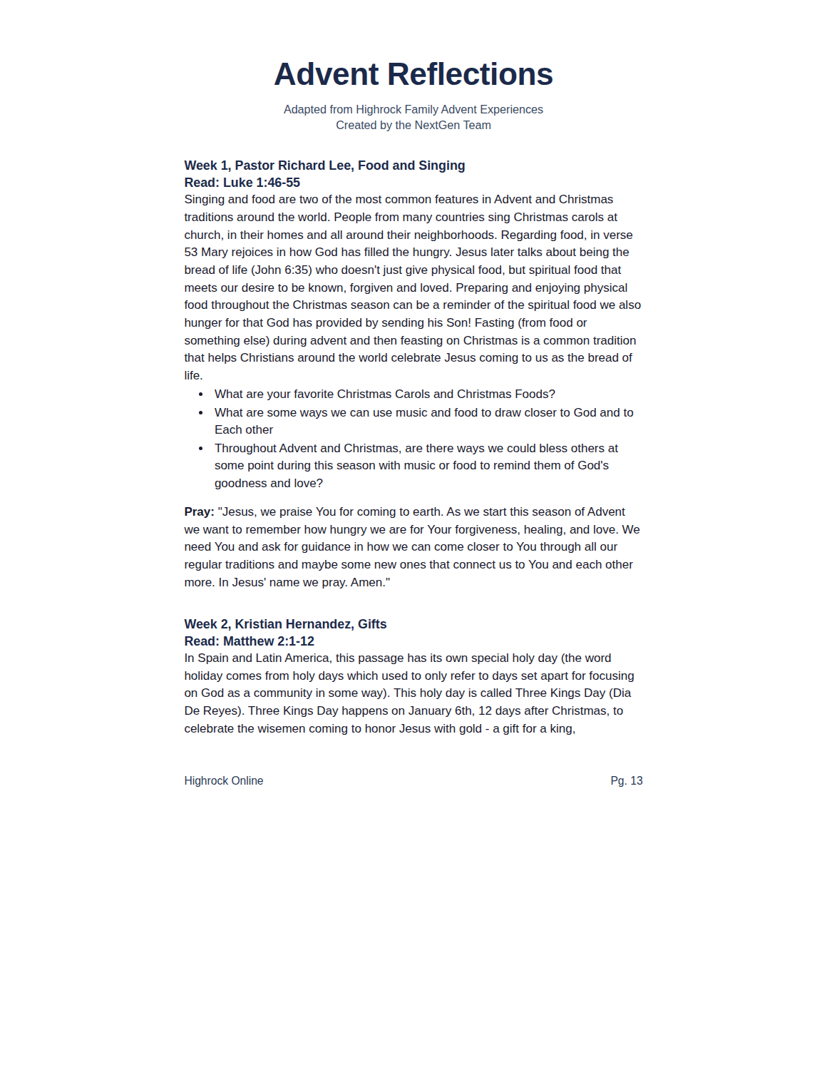Advent Reflections
Adapted from Highrock Family Advent Experiences Created by the NextGen Team
Week 1, Pastor Richard Lee, Food and SingingRead: Luke 1:46-55
Singing and food are two of the most common features in Advent and Christmas traditions around the world. People from many countries sing Christmas carols at church, in their homes and all around their neighborhoods. Regarding food, in verse 53 Mary rejoices in how God has filled the hungry. Jesus later talks about being the bread of life (John 6:35) who doesn't just give physical food, but spiritual food that meets our desire to be known, forgiven and loved. Preparing and enjoying physical food throughout the Christmas season can be a reminder of the spiritual food we also hunger for that God has provided by sending his Son! Fasting (from food or something else) during advent and then feasting on Christmas is a common tradition that helps Christians around the world celebrate Jesus coming to us as the bread of life.
What are your favorite Christmas Carols and Christmas Foods?
What are some ways we can use music and food to draw closer to God and to Each other
Throughout Advent and Christmas, are there ways we could bless others at some point during this season with music or food to remind them of God's goodness and love?
Pray: "Jesus, we praise You for coming to earth. As we start this season of Advent we want to remember how hungry we are for Your forgiveness, healing, and love. We need You and ask for guidance in how we can come closer to You through all our regular traditions and maybe some new ones that connect us to You and each other more. In Jesus' name we pray. Amen."
Week 2, Kristian Hernandez, GiftsRead: Matthew 2:1-12
In Spain and Latin America, this passage has its own special holy day (the word holiday comes from holy days which used to only refer to days set apart for focusing on God as a community in some way). This holy day is called Three Kings Day (Dia De Reyes). Three Kings Day happens on January 6th, 12 days after Christmas, to celebrate the wisemen coming to honor Jesus with gold - a gift for a king,
Highrock Online Pg. 13